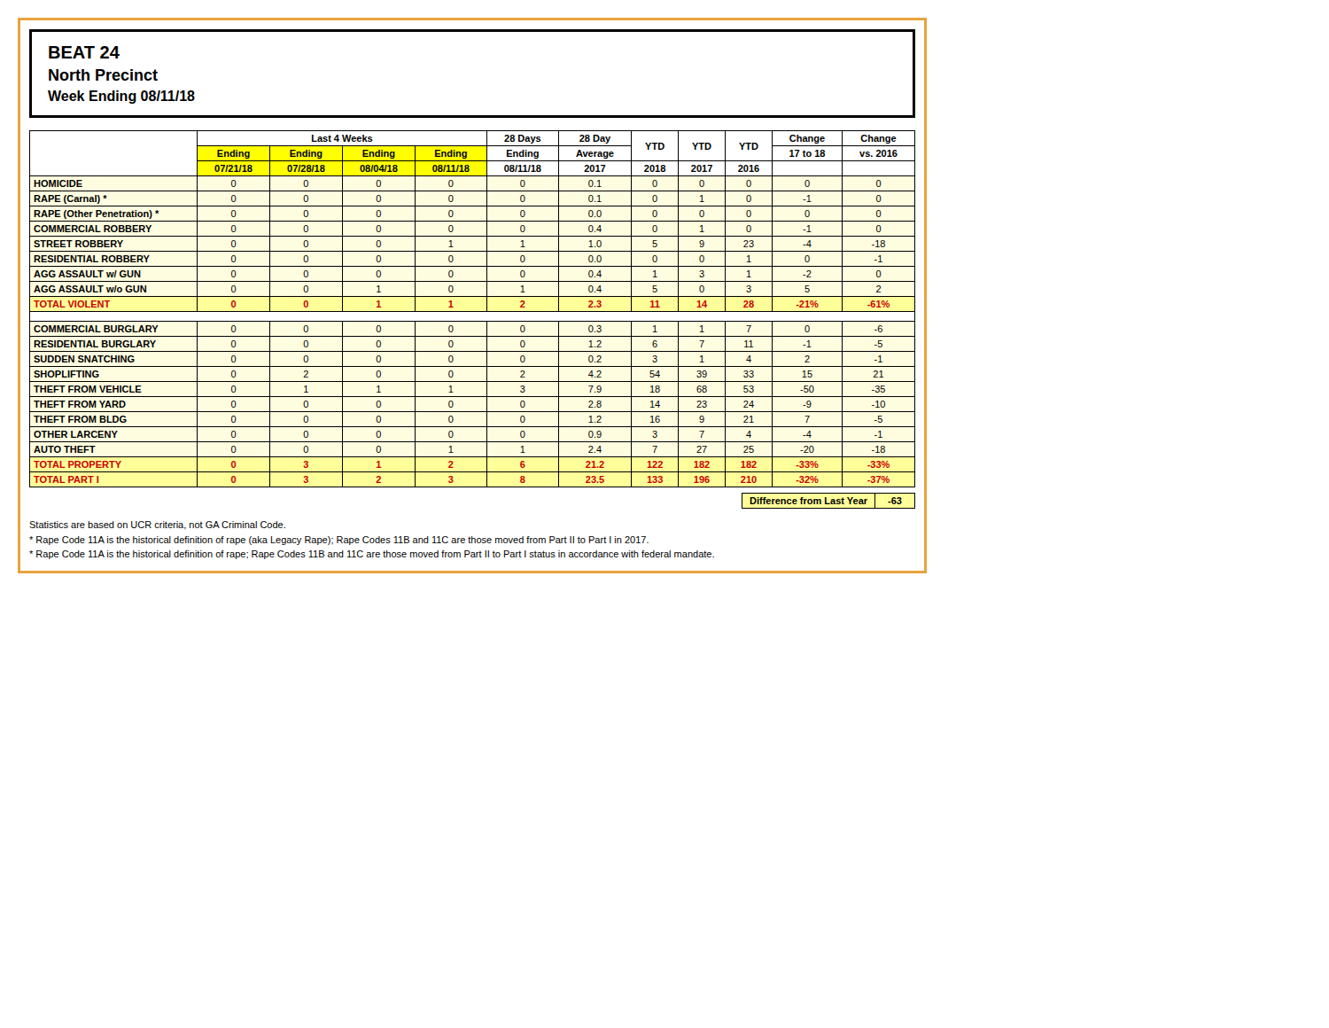BEAT 24
North Precinct
Week Ending 08/11/18
| | Last 4 Weeks | 28 Days | 28 Day | YTD | YTD | YTD | Change | Change |
| --- | --- | --- | --- | --- | --- | --- | --- | --- |
| Ending | Ending | Ending | Ending | Ending | Average | 17 to 18 | vs. 2016 |
| 07/21/18 | 07/28/18 | 08/04/18 | 08/11/18 | 08/11/18 | 2017 | 2018 | 2017 | 2016 | | |
| HOMICIDE | 0 | 0 | 0 | 0 | 0 | 0.1 | 0 | 0 | 0 | 0 | 0 |
| RAPE (Carnal) * | 0 | 0 | 0 | 0 | 0 | 0.1 | 0 | 1 | 0 | -1 | 0 |
| RAPE (Other Penetration) * | 0 | 0 | 0 | 0 | 0 | 0.0 | 0 | 0 | 0 | 0 | 0 |
| COMMERCIAL ROBBERY | 0 | 0 | 0 | 0 | 0 | 0.4 | 0 | 1 | 0 | -1 | 0 |
| STREET ROBBERY | 0 | 0 | 0 | 1 | 1 | 1.0 | 5 | 9 | 23 | -4 | -18 |
| RESIDENTIAL ROBBERY | 0 | 0 | 0 | 0 | 0 | 0.0 | 0 | 0 | 1 | 0 | -1 |
| AGG ASSAULT w/ GUN | 0 | 0 | 0 | 0 | 0 | 0.4 | 1 | 3 | 1 | -2 | 0 |
| AGG ASSAULT w/o GUN | 0 | 0 | 1 | 0 | 1 | 0.4 | 5 | 0 | 3 | 5 | 2 |
| TOTAL VIOLENT | 0 | 0 | 1 | 1 | 2 | 2.3 | 11 | 14 | 28 | -21% | -61% |
| COMMERCIAL BURGLARY | 0 | 0 | 0 | 0 | 0 | 0.3 | 1 | 1 | 7 | 0 | -6 |
| RESIDENTIAL BURGLARY | 0 | 0 | 0 | 0 | 0 | 1.2 | 6 | 7 | 11 | -1 | -5 |
| SUDDEN SNATCHING | 0 | 0 | 0 | 0 | 0 | 0.2 | 3 | 1 | 4 | 2 | -1 |
| SHOPLIFTING | 0 | 2 | 0 | 0 | 2 | 4.2 | 54 | 39 | 33 | 15 | 21 |
| THEFT FROM VEHICLE | 0 | 1 | 1 | 1 | 3 | 7.9 | 18 | 68 | 53 | -50 | -35 |
| THEFT FROM YARD | 0 | 0 | 0 | 0 | 0 | 2.8 | 14 | 23 | 24 | -9 | -10 |
| THEFT FROM BLDG | 0 | 0 | 0 | 0 | 0 | 1.2 | 16 | 9 | 21 | 7 | -5 |
| OTHER LARCENY | 0 | 0 | 0 | 0 | 0 | 0.9 | 3 | 7 | 4 | -4 | -1 |
| AUTO THEFT | 0 | 0 | 0 | 1 | 1 | 2.4 | 7 | 27 | 25 | -20 | -18 |
| TOTAL PROPERTY | 0 | 3 | 1 | 2 | 6 | 21.2 | 122 | 182 | 182 | -33% | -33% |
| TOTAL PART I | 0 | 3 | 2 | 3 | 8 | 23.5 | 133 | 196 | 210 | -32% | -37% |
Difference from Last Year
-63
Statistics are based on UCR criteria, not GA Criminal Code.
* Rape Code 11A is the historical definition of rape (aka Legacy Rape); Rape Codes 11B and 11C are those moved from Part II to Part I in 2017.
* Rape Code 11A is the historical definition of rape; Rape Codes 11B and 11C are those moved from Part II to Part I status in accordance with federal mandate.